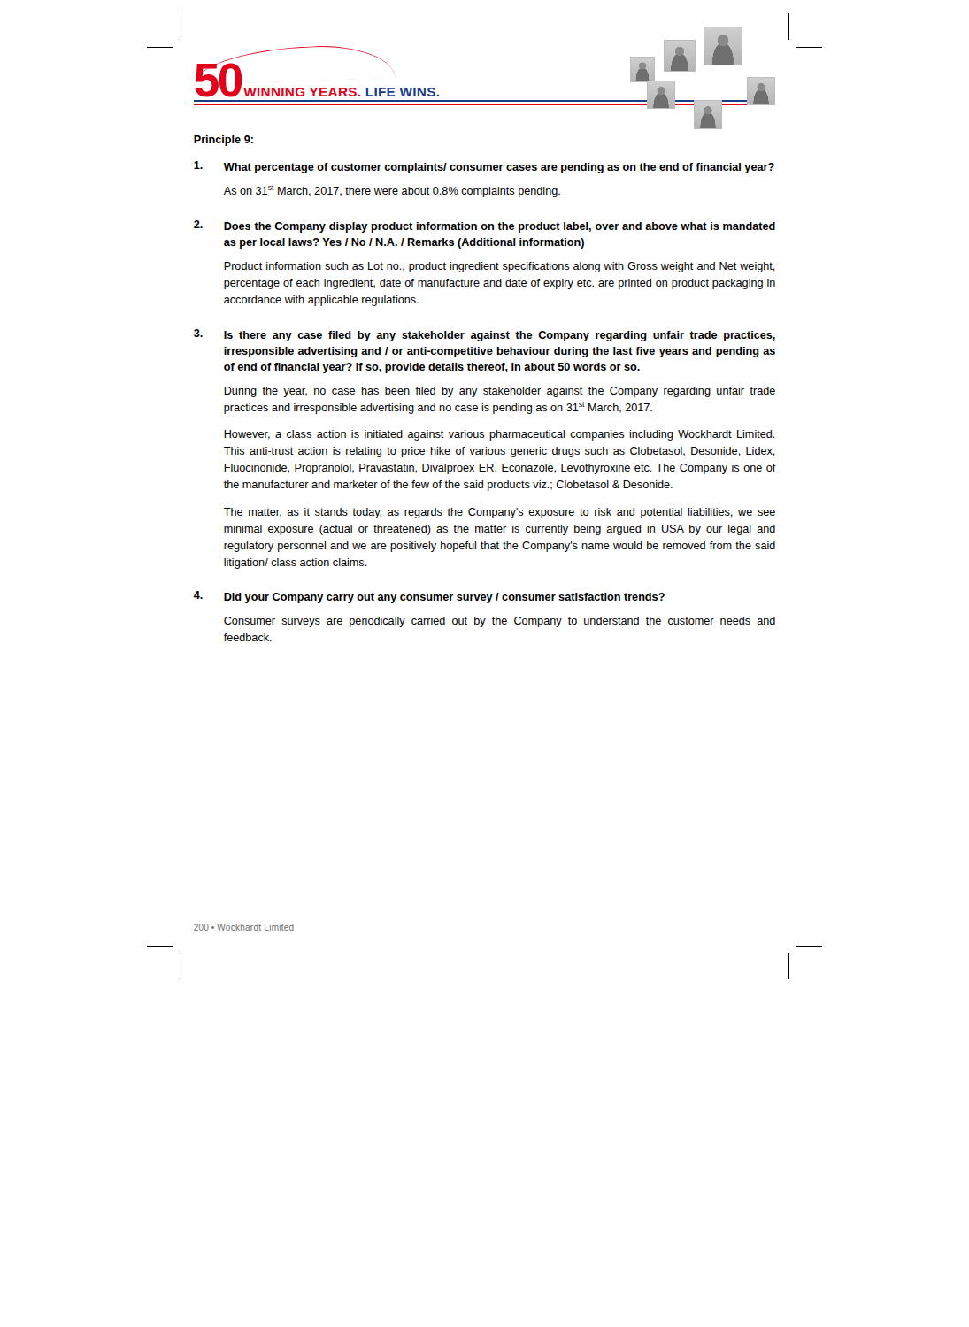50 WINNING YEARS. LIFE WINS.
Principle 9:
What percentage of customer complaints/ consumer cases are pending as on the end of financial year?
As on 31st March, 2017, there were about 0.8% complaints pending.
Does the Company display product information on the product label, over and above what is mandated as per local laws? Yes / No / N.A. / Remarks (Additional information)
Product information such as Lot no., product ingredient specifications along with Gross weight and Net weight, percentage of each ingredient, date of manufacture and date of expiry etc. are printed on product packaging in accordance with applicable regulations.
Is there any case filed by any stakeholder against the Company regarding unfair trade practices, irresponsible advertising and / or anti-competitive behaviour during the last five years and pending as of end of financial year? If so, provide details thereof, in about 50 words or so.
During the year, no case has been filed by any stakeholder against the Company regarding unfair trade practices and irresponsible advertising and no case is pending as on 31st March, 2017.
However, a class action is initiated against various pharmaceutical companies including Wockhardt Limited. This anti-trust action is relating to price hike of various generic drugs such as Clobetasol, Desonide, Lidex, Fluocinonide, Propranolol, Pravastatin, Divalproex ER, Econazole, Levothyroxine etc. The Company is one of the manufacturer and marketer of the few of the said products viz.; Clobetasol & Desonide.
The matter, as it stands today, as regards the Company's exposure to risk and potential liabilities, we see minimal exposure (actual or threatened) as the matter is currently being argued in USA by our legal and regulatory personnel and we are positively hopeful that the Company's name would be removed from the said litigation/ class action claims.
Did your Company carry out any consumer survey / consumer satisfaction trends?
Consumer surveys are periodically carried out by the Company to understand the customer needs and feedback.
200•Wockhardt Limited